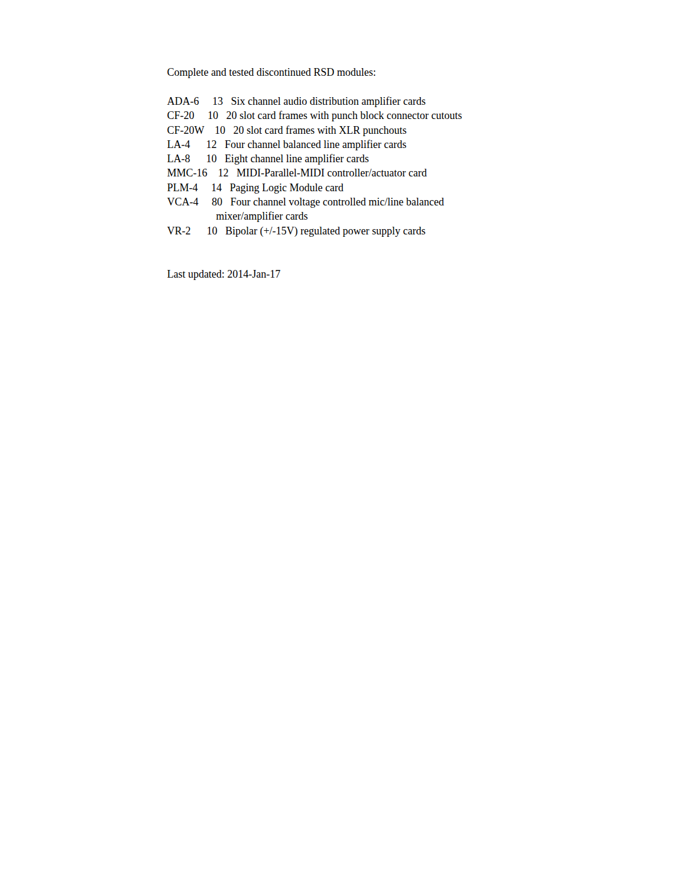Complete and tested discontinued RSD modules:
ADA-6 13 Six channel audio distribution amplifier cards
CF-20 10 20 slot card frames with punch block connector cutouts
CF-20W 10 20 slot card frames with XLR punchouts
LA-4 12 Four channel balanced line amplifier cards
LA-8 10 Eight channel line amplifier cards
MMC-16 12 MIDI-Parallel-MIDI controller/actuator card
PLM-4 14 Paging Logic Module card
VCA-4 80 Four channel voltage controlled mic/line balancedmixer/amplifier cards
VR-2 10 Bipolar (+/-15V) regulated power supply cards
Last updated: 2014-Jan-17